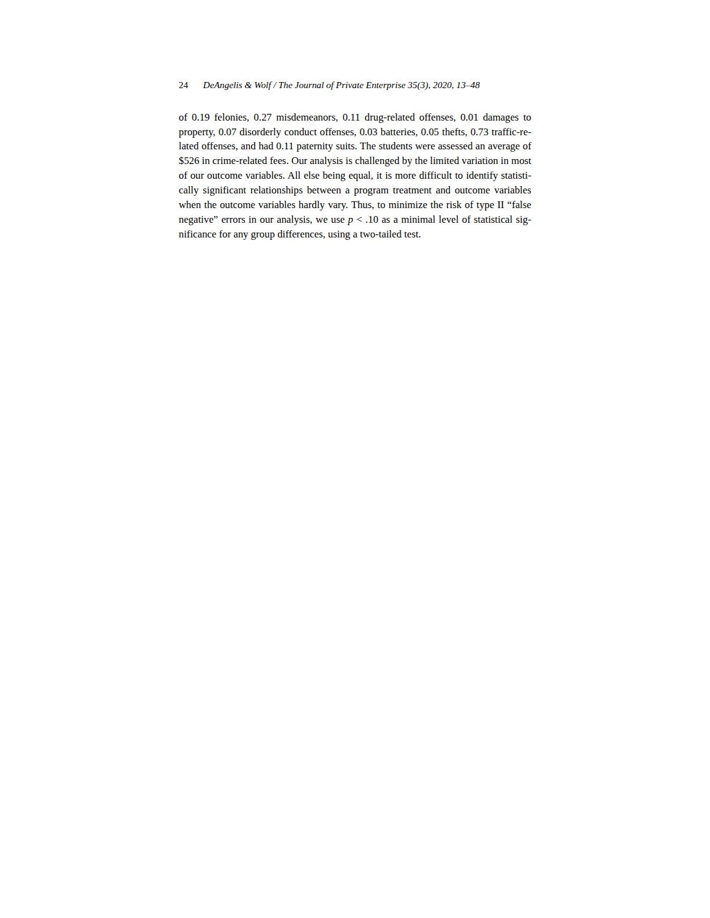24 DeAngelis & Wolf / The Journal of Private Enterprise 35(3), 2020, 13–48
of 0.19 felonies, 0.27 misdemeanors, 0.11 drug-related offenses, 0.01 damages to property, 0.07 disorderly conduct offenses, 0.03 batteries, 0.05 thefts, 0.73 traffic-related offenses, and had 0.11 paternity suits. The students were assessed an average of $526 in crime-related fees. Our analysis is challenged by the limited variation in most of our outcome variables. All else being equal, it is more difficult to identify statistically significant relationships between a program treatment and outcome variables when the outcome variables hardly vary. Thus, to minimize the risk of type II “false negative” errors in our analysis, we use p < .10 as a minimal level of statistical significance for any group differences, using a two-tailed test.